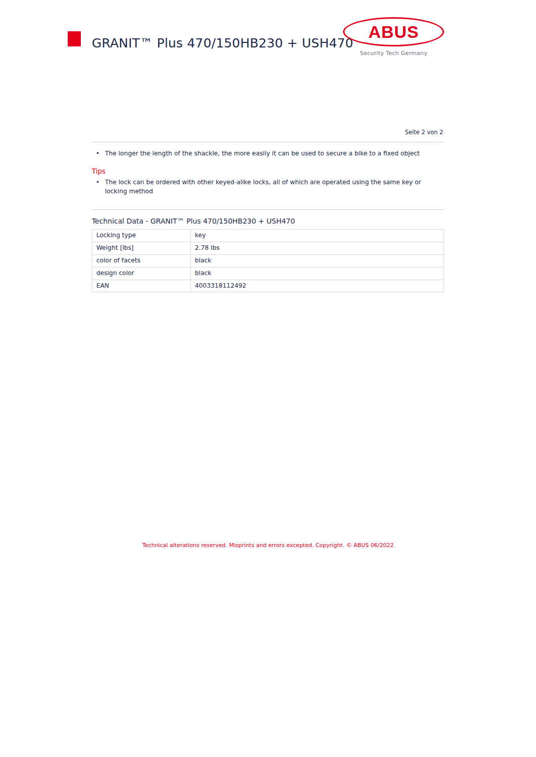ABUS
Security Tech Germany
GRANIT™ Plus 470/150HB230 + USH470
Seite 2 von 2
The longer the length of the shackle, the more easily it can be used to secure a bike to a fixed object
Tips
The lock can be ordered with other keyed-alike locks, all of which are operated using the same key or locking method
Technical Data - GRANIT™ Plus 470/150HB230 + USH470
| Locking type | key |
| Weight [lbs] | 2.78 lbs |
| color of facets | black |
| design color | black |
| EAN | 4003318112492 |
Technical alterations reserved. Misprints and errors excepted. Copyright. © ABUS 06/2022